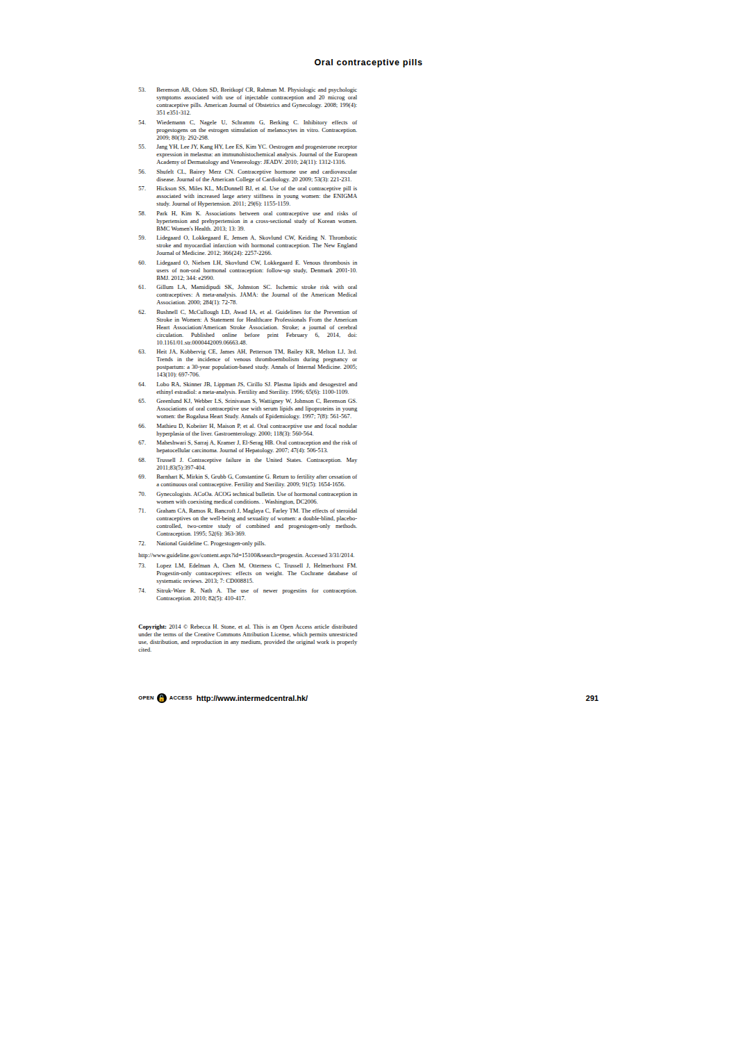Oral contraceptive pills
53.
Berenson AB, Odom SD, Breitkopf CR, Rahman M. Physiologic and psychologic symptoms associated with use of injectable contraception and 20 microg oral contraceptive pills. American Journal of Obstetrics and Gynecology. 2008; 199(4): 351 e351-312.
54.
Wiedemann C, Nagele U, Schramm G, Berking C. Inhibitory effects of progestogens on the estrogen stimulation of melanocytes in vitro. Contraception. 2009; 80(3): 292-298.
55.
Jang YH, Lee JY, Kang HY, Lee ES, Kim YC. Oestrogen and progesterone receptor expression in melasma: an immunohistochemical analysis. Journal of the European Academy of Dermatology and Venereology: JEADV. 2010; 24(11): 1312-1316.
56.
Shufelt CL, Bairey Merz CN. Contraceptive hormone use and cardiovascular disease. Journal of the American College of Cardiology. 20 2009; 53(3): 221-231.
57.
Hickson SS, Miles KL, McDonnell BJ, et al. Use of the oral contraceptive pill is associated with increased large artery stiffness in young women: the ENIGMA study. Journal of Hypertension. 2011; 29(6): 1155-1159.
58.
Park H, Kim K. Associations between oral contraceptive use and risks of hypertension and prehypertension in a cross-sectional study of Korean women. BMC Women's Health. 2013; 13: 39.
59.
Lidegaard O, Lokkegaard E, Jensen A, Skovlund CW, Keiding N. Thrombotic stroke and myocardial infarction with hormonal contraception. The New England Journal of Medicine. 2012; 366(24): 2257-2266.
60.
Lidegaard O, Nielsen LH, Skovlund CW, Lokkegaard E. Venous thrombosis in users of non-oral hormonal contraception: follow-up study, Denmark 2001-10. BMJ. 2012; 344: e2990.
61.
Gillum LA, Mamidipudi SK, Johnston SC. Ischemic stroke risk with oral contraceptives: A meta-analysis. JAMA: the Journal of the American Medical Association. 2000; 284(1): 72-78.
62.
Bushnell C, McCullough LD, Awad IA, et al. Guidelines for the Prevention of Stroke in Women: A Statement for Healthcare Professionals From the American Heart Association/American Stroke Association. Stroke; a journal of cerebral circulation. Published online before print February 6, 2014, doi: 10.1161/01.str.0000442009.06663.48.
63.
Heit JA, Kobbervig CE, James AH, Petterson TM, Bailey KR, Melton LJ, 3rd. Trends in the incidence of venous thromboembolism during pregnancy or postpartum: a 30-year population-based study. Annals of Internal Medicine. 2005; 143(10): 697-706.
64.
Lobo RA, Skinner JB, Lippman JS, Cirillo SJ. Plasma lipids and desogestrel and ethinyl estradiol: a meta-analysis. Fertility and Sterility. 1996; 65(6): 1100-1109.
65.
Greenlund KJ, Webber LS, Srinivasan S, Wattigney W, Johnson C, Berenson GS. Associations of oral contraceptive use with serum lipids and lipoproteins in young women: the Bogalusa Heart Study. Annals of Epidemiology. 1997; 7(8): 561-567.
66.
Mathieu D, Kobeiter H, Maison P, et al. Oral contraceptive use and focal nodular hyperplasia of the liver. Gastroenterology. 2000; 118(3): 560-564.
67.
Maheshwari S, Sarraj A, Kramer J, El-Serag HB. Oral contraception and the risk of hepatocellular carcinoma. Journal of Hepatology. 2007; 47(4): 506-513.
68.
Trussell J. Contraceptive failure in the United States. Contraception. May 2011;83(5):397-404.
69.
Barnhart K, Mirkin S, Grubb G, Constantine G. Return to fertility after cessation of a continuous oral contraceptive. Fertility and Sterility. 2009; 91(5): 1654-1656.
70.
Gynecologists. ACoOa. ACOG technical bulletin. Use of hormonal contraception in women with coexisting medical conditions. . Washington, DC2006.
71.
Graham CA, Ramos R, Bancroft J, Maglaya C, Farley TM. The effects of steroidal contraceptives on the well-being and sexuality of women: a double-blind, placebo-controlled, two-centre study of combined and progestogen-only methods. Contraception. 1995; 52(6): 363-369.
72.
National Guideline C. Progestogen-only pills.
http://www.guideline.gov/content.aspx?id=15100&search=progestin. Accessed 3/31/2014.
73.
Lopez LM, Edelman A, Chen M, Otterness C, Trussell J, Helmerhorst FM. Progestin-only contraceptives: effects on weight. The Cochrane database of systematic reviews. 2013; 7: CD008815.
74.
Sitruk-Ware R, Nath A. The use of newer progestins for contraception. Contraception. 2010; 82(5): 410-417.
Copyright: 2014 © Rebecca H. Stone, et al. This is an Open Access article distributed under the terms of the Creative Commons Attribution License, which permits unrestricted use, distribution, and reproduction in any medium, provided the original work is properly cited.
OPEN🔓ACCESS http://www.intermedcentral.hk/
291